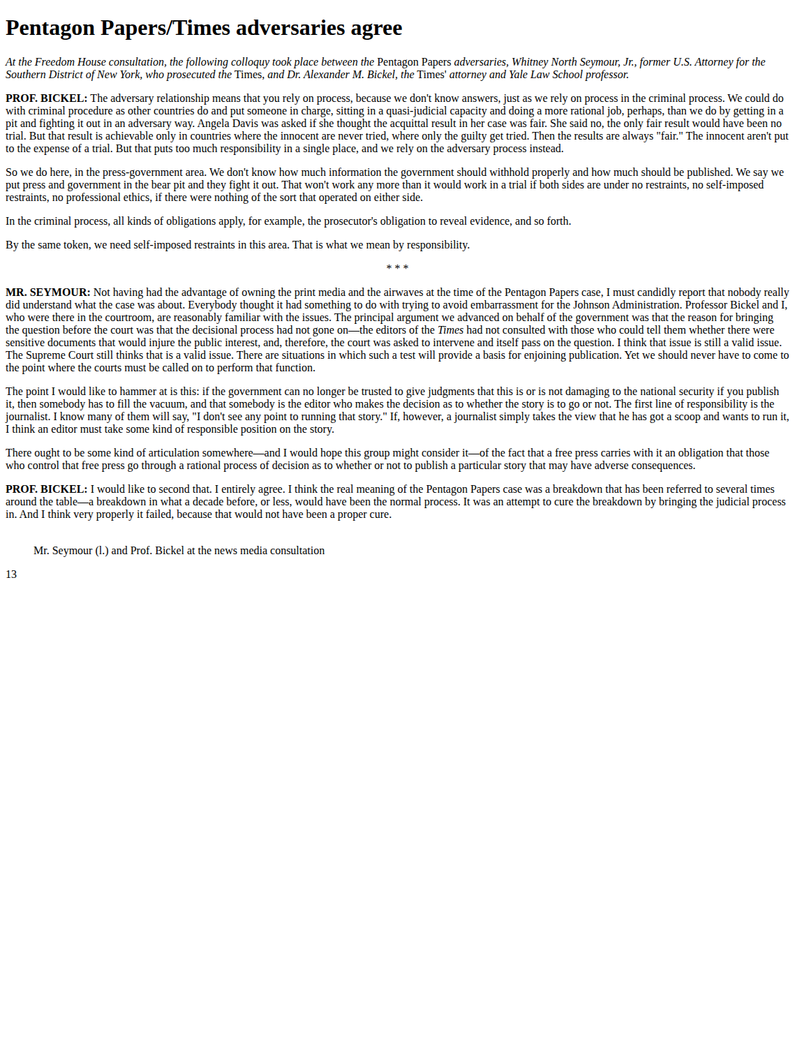Pentagon Papers/Times adversaries agree
At the Freedom House consultation, the following colloquy took place between the Pentagon Papers adversaries, Whitney North Seymour, Jr., former U.S. Attorney for the Southern District of New York, who prosecuted the Times, and Dr. Alexander M. Bickel, the Times' attorney and Yale Law School professor.
PROF. BICKEL: The adversary relationship means that you rely on process, because we don't know answers, just as we rely on process in the criminal process. We could do with criminal procedure as other countries do and put someone in charge, sitting in a quasi-judicial capacity and doing a more rational job, perhaps, than we do by getting in a pit and fighting it out in an adversary way. Angela Davis was asked if she thought the acquittal result in her case was fair. She said no, the only fair result would have been no trial. But that result is achievable only in countries where the innocent are never tried, where only the guilty get tried. Then the results are always "fair." The innocent aren't put to the expense of a trial. But that puts too much responsibility in a single place, and we rely on the adversary process instead.
So we do here, in the press-government area. We don't know how much information the government should withhold properly and how much should be published. We say we put press and government in the bear pit and they fight it out. That won't work any more than it would work in a trial if both sides are under no restraints, no self-imposed restraints, no professional ethics, if there were nothing of the sort that operated on either side.
In the criminal process, all kinds of obligations apply, for example, the prosecutor's obligation to reveal evidence, and so forth.
By the same token, we need self-imposed restraints in this area. That is what we mean by responsibility.
* * *
MR. SEYMOUR: Not having had the advantage of owning the print media and the airwaves at the time of the Pentagon Papers case, I must candidly report that nobody really did understand what the case was about. Everybody thought it had something to do with trying to avoid embarrassment for the Johnson Administration. Professor Bickel and I, who were there in the courtroom, are reasonably familiar with the issues. The principal argument we advanced on behalf of the government was that the reason for bringing the question before the court was that the decisional process had not gone on—the editors of the Times had not consulted with those who could tell them whether there were sensitive documents that would injure the public interest, and, therefore, the court was asked to intervene and itself pass on the question. I think that issue is still a valid issue. The Supreme Court still thinks that is a valid issue. There are situations in which such a test will provide a basis for enjoining publication. Yet we should never have to come to the point where the courts must be called on to perform that function.
The point I would like to hammer at is this: if the government can no longer be trusted to give judgments that this is or is not damaging to the national security if you publish it, then somebody has to fill the vacuum, and that somebody is the editor who makes the decision as to whether the story is to go or not. The first line of responsibility is the journalist. I know many of them will say, "I don't see any point to running that story." If, however, a journalist simply takes the view that he has got a scoop and wants to run it, I think an editor must take some kind of responsible position on the story.
There ought to be some kind of articulation somewhere—and I would hope this group might consider it—of the fact that a free press carries with it an obligation that those who control that free press go through a rational process of decision as to whether or not to publish a particular story that may have adverse consequences.
PROF. BICKEL: I would like to second that. I entirely agree. I think the real meaning of the Pentagon Papers case was a breakdown that has been referred to several times around the table—a breakdown in what a decade before, or less, would have been the normal process. It was an attempt to cure the breakdown by bringing the judicial process in. And I think very properly it failed, because that would not have been a proper cure.
Mr. Seymour (l.) and Prof. Bickel at the news media consultation
13